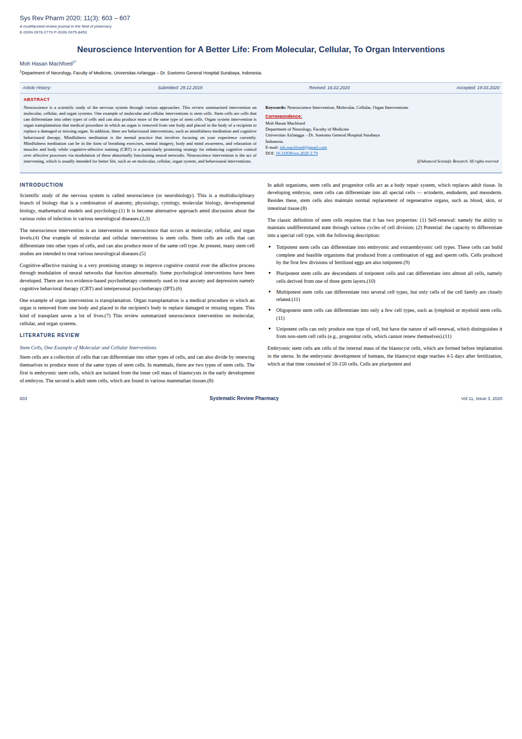Sys Rev Pharm 2020; 11(3): 603 – 607
A multifaceted review journal in the field of pharmacy
E-ISSN 0976-2779 P-ISSN 0975-8453
Neuroscience Intervention for A Better Life: From Molecular, Cellular, To Organ Interventions
Moh Hasan Machfoed1*
1Department of Neurology, Faculty of Medicine, Universitas Airlangga – Dr. Soetomo General Hospital Surabaya, Indonesia.
Article History: Submitted: 29.12.2019 Revised: 16.02.2020 Accepted: 19.03.2020
ABSTRACT
Neuroscience is a scientific study of the nervous system through various approaches. This review summarized intervention on molecular, cellular, and organ systems. One example of molecular and cellular interventions is stem cells. Stem cells are cells that can differentiate into other types of cells and can also produce more of the same type of stem cells. Organ system intervention is organ transplantation that medical procedure in which an organ is removed from one body and placed in the body of a recipient to replace a damaged or missing organ. In addition, there are behavioural interventions, such as mindfulness meditation and cognitive behavioural therapy. Mindfulness meditation is the mental practice that involves focusing on your experience currently. Mindfulness meditation can be in the form of breathing exercises, mental imagery, body and mind awareness, and relaxation of muscles and body while cognitive-affective training (CBT) is a particularly promising strategy for enhancing cognitive control over affective processes via modulation of these abnormally functioning neural networks. Neuroscience intervention is the act of intervening, which is usually intended for better life, such as on molecular, cellular, organ system, and behavioural interventions.
Keywords: Neuroscience Intervention, Molecular, Cellular, Organ Interventions
Correspondence:
Moh Hasan Machfoed
Department of Neurology, Faculty of Medicine
Universitas Airlangga – Dr. Soetomo General Hospital Surabaya
Indonesia.
E-mail: mh.machfoed@gmail.com
DOI: 10.31838/srp.2020.3.79
@Advanced Scientific Research. All rights reserved
INTRODUCTION
Scientific study of the nervous system is called neuroscience (or neurobiology). This is a multidisciplinary branch of biology that is a combination of anatomy, physiology, cytology, molecular biology, developmental biology, mathematical models and psychology.(1) It is become alternative approach amid discussion about the various roles of infection in various neurological diseases.(2,3)
The neuroscience intervention is an intervention in neuroscience that occurs at molecular, cellular, and organ levels.(4) One example of molecular and cellular interventions is stem cells. Stem cells are cells that can differentiate into other types of cells, and can also produce more of the same cell type. At present, many stem cell studies are intended to treat various neurological diseases.(5)
Cognitive-affective training is a very promising strategy to improve cognitive control over the affective process through modulation of neural networks that function abnormally. Some psychological interventions have been developed. There are two evidence-based psychotherapy commonly used to treat anxiety and depression namely cognitive behavioral therapy (CBT) and interpersonal psychotherapy (IPT).(6)
One example of organ intervention is transplantation. Organ transplantation is a medical procedure in which an organ is removed from one body and placed in the recipient's body to replace damaged or missing organs. This kind of transplant saves a lot of lives.(7) This review summarized neuroscience intervention on molecular, cellular, and organ systems.
LITERATURE REVIEW
Stem Cells, One Example of Molecular and Cellular Interventions
Stem cells are a collection of cells that can differentiate into other types of cells, and can also divide by renewing themselves to produce more of the same types of stem cells. In mammals, there are two types of stem cells. The first is embryonic stem cells, which are isolated from the inner cell mass of blastocysts in the early development of embryos. The second is adult stem cells, which are found in various mammalian tissues.(8)
In adult organisms, stem cells and progenitor cells act as a body repair system, which replaces adult tissue. In developing embryos, stem cells can differentiate into all special cells — ectoderm, endoderm, and mesoderm. Besides these, stem cells also maintain normal replacement of regenerative organs, such as blood, skin, or intestinal tissue.(8)
The classic definition of stem cells requires that it has two properties: (1) Self-renewal: namely the ability to maintain undifferentiated state through various cycles of cell division; (2) Potential: the capacity to differentiate into a special cell type, with the following description:
Totipotent stem cells can differentiate into embryonic and extraembryonic cell types. These cells can build complete and feasible organisms that produced from a combination of egg and sperm cells. Cells produced by the first few divisions of fertilized eggs are also totipotent.(9)
Pluripotent stem cells are descendants of totipotent cells and can differentiate into almost all cells, namely cells derived from one of three germ layers.(10)
Multipotent stem cells can differentiate into several cell types, but only cells of the cell family are closely related.(11)
Oligopotent stem cells can differentiate into only a few cell types, such as lymphoid or myeloid stem cells.(11)
Unipotent cells can only produce one type of cell, but have the nature of self-renewal, which distinguishes it from non-stem cell cells (e.g., progenitor cells, which cannot renew themselves).(11)
Embryonic stem cells are cells of the internal mass of the blastocyst cells, which are formed before implantation in the uterus. In the embryonic development of humans, the blastocyst stage reaches 4-5 days after fertilization, which at that time consisted of 50-150 cells. Cells are pluripotent and
603 Systematic Review Pharmacy Vol 11, Issue 3, 2020